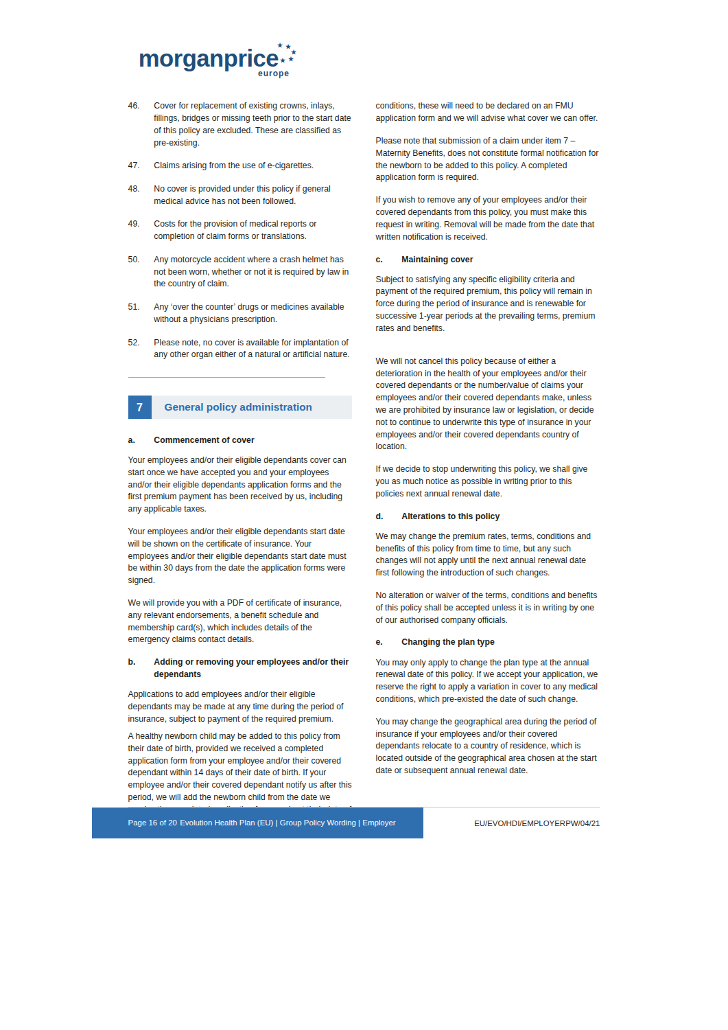morgan price
★ ★ ★ ★ ★
europe
46. Cover for replacement of existing crowns, inlays, fillings, bridges or missing teeth prior to the start date of this policy are excluded. These are classified as pre-existing.
47. Claims arising from the use of e-cigarettes.
48. No cover is provided under this policy if general medical advice has not been followed.
49. Costs for the provision of medical reports or completion of claim forms or translations.
50. Any motorcycle accident where a crash helmet has not been worn, whether or not it is required by law in the country of claim.
51. Any ‘over the counter’ drugs or medicines available without a physicians prescription.
52. Please note, no cover is available for implantation of any other organ either of a natural or artificial nature.
7
General policy administration
a. Commencement of cover
Your employees and/or their eligible dependants cover can start once we have accepted you and your employees and/or their eligible dependants application forms and the first premium payment has been received by us, including any applicable taxes.
Your employees and/or their eligible dependants start date will be shown on the certificate of insurance. Your employees and/or their eligible dependants start date must be within 30 days from the date the application forms were signed.
We will provide you with a PDF of certificate of insurance, any relevant endorsements, a benefit schedule and membership card(s), which includes details of the emergency claims contact details.
b. Adding or removing your employees and/or their dependants
Applications to add employees and/or their eligible dependants may be made at any time during the period of insurance, subject to payment of the required premium.
A healthy newborn child may be added to this policy from their date of birth, provided we received a completed application form from your employee and/or their covered dependant within 14 days of their date of birth. If your employee and/or their covered dependant notify us after this period, we will add the newborn child from the date we receive the completed application form, and not their date of birth. If the newborn has known medical
conditions, these will need to be declared on an FMU application form and we will advise what cover we can offer.
Please note that submission of a claim under item 7 – Maternity Benefits, does not constitute formal notification for the newborn to be added to this policy. A completed application form is required.
If you wish to remove any of your employees and/or their covered dependants from this policy, you must make this request in writing. Removal will be made from the date that written notification is received.
c. Maintaining cover
Subject to satisfying any specific eligibility criteria and payment of the required premium, this policy will remain in force during the period of insurance and is renewable for successive 1-year periods at the prevailing terms, premium rates and benefits.
We will not cancel this policy because of either a deterioration in the health of your employees and/or their covered dependants or the number/value of claims your employees and/or their covered dependants make, unless we are prohibited by insurance law or legislation, or decide not to continue to underwrite this type of insurance in your employees and/or their covered dependants country of location.
If we decide to stop underwriting this policy, we shall give you as much notice as possible in writing prior to this policies next annual renewal date.
d. Alterations to this policy
We may change the premium rates, terms, conditions and benefits of this policy from time to time, but any such changes will not apply until the next annual renewal date first following the introduction of such changes.
No alteration or waiver of the terms, conditions and benefits of this policy shall be accepted unless it is in writing by one of our authorised company officials.
e. Changing the plan type
You may only apply to change the plan type at the annual renewal date of this policy. If we accept your application, we reserve the right to apply a variation in cover to any medical conditions, which pre-existed the date of such change.
You may change the geographical area during the period of insurance if your employees and/or their covered dependants relocate to a country of residence, which is located outside of the geographical area chosen at the start date or subsequent annual renewal date.
Page 16 of 20
Evolution Health Plan (EU) | Group Policy Wording | Employer
EU/EVO/HDI/EMPLOYERPW/04/21